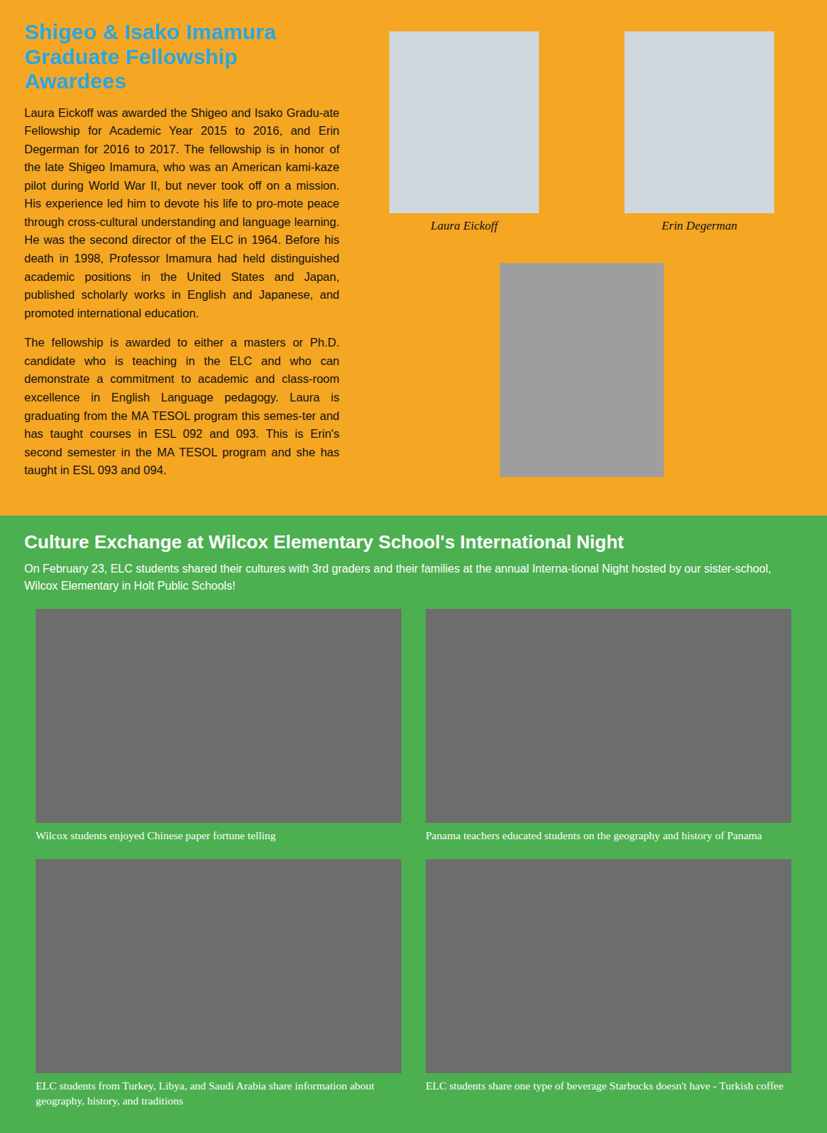Shigeo & Isako Imamura
Graduate Fellowship Awardees
Laura Eickoff was awarded the Shigeo and Isako Gradu-ate Fellowship for Academic Year 2015 to 2016, and Erin Degerman for 2016 to 2017. The fellowship is in honor of the late Shigeo Imamura, who was an American kami-kaze pilot during World War II, but never took off on a mission. His experience led him to devote his life to pro-mote peace through cross-cultural understanding and language learning. He was the second director of the ELC in 1964. Before his death in 1998, Professor Imamura had held distinguished academic positions in the United States and Japan, published scholarly works in English and Japanese, and promoted international education.
The fellowship is awarded to either a masters or Ph.D. candidate who is teaching in the ELC and who can demonstrate a commitment to academic and class-room excellence in English Language pedagogy. Laura is graduating from the MA TESOL program this semes-ter and has taught courses in ESL 092 and 093. This is Erin's second semester in the MA TESOL program and she has taught in ESL 093 and 094.
Laura Eickoff
Erin Degerman
Culture Exchange at Wilcox Elementary School's International Night
On February 23, ELC students shared their cultures with 3rd graders and their families at the annual Interna-tional Night hosted by our sister-school, Wilcox Elementary in Holt Public Schools!
Wilcox students enjoyed Chinese paper fortune telling
Panama teachers educated students on the geography and history of Panama
ELC students from Turkey, Libya, and Saudi Arabia share information about geography, history, and traditions
ELC students share one type of beverage Starbucks doesn't have - Turkish coffee